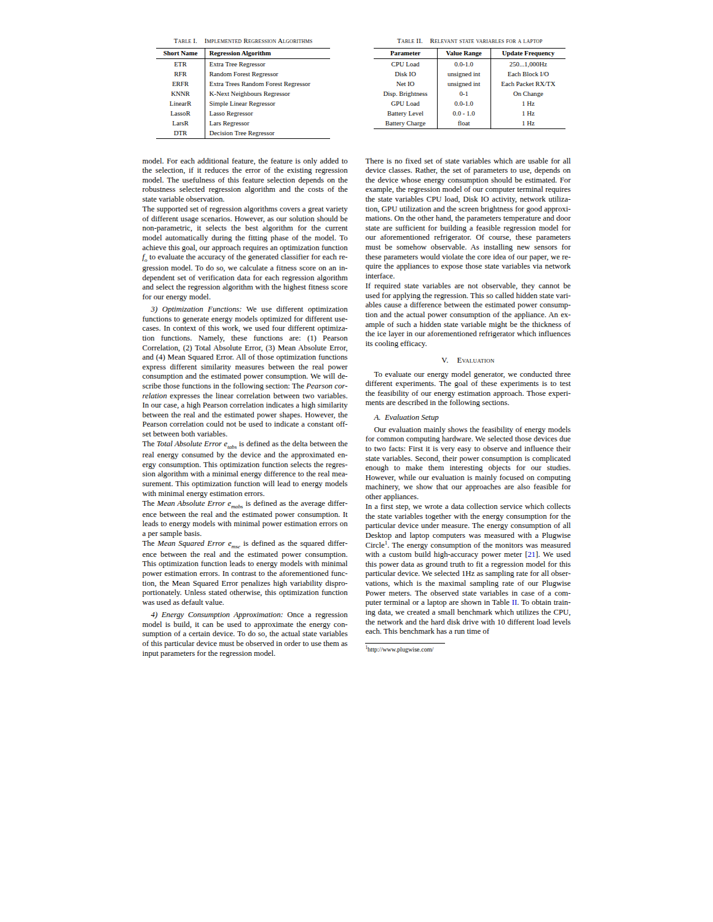Table I. Implemented Regression Algorithms
| Short Name | Regression Algorithm |
| --- | --- |
| ETR | Extra Tree Regressor |
| RFR | Random Forest Regressor |
| ERFR | Extra Trees Random Forest Regressor |
| KNNR | K-Next Neighbours Regressor |
| LinearR | Simple Linear Regressor |
| LassoR | Lasso Regressor |
| LarsR | Lars Regressor |
| DTR | Decision Tree Regressor |
Table II. Relevant state variables for a laptop
| Parameter | Value Range | Update Frequency |
| --- | --- | --- |
| CPU Load | 0.0-1.0 | 250...1,000Hz |
| Disk IO | unsigned int | Each Block I/O |
| Net IO | unsigned int | Each Packet RX/TX |
| Disp. Brightness | 0-1 | On Change |
| GPU Load | 0.0-1.0 | 1 Hz |
| Battery Level | 0.0 - 1.0 | 1 Hz |
| Battery Charge | float | 1 Hz |
model. For each additional feature, the feature is only added to the selection, if it reduces the error of the existing regression model. The usefulness of this feature selection depends on the robustness selected regression algorithm and the costs of the state variable observation.
The supported set of regression algorithms covers a great variety of different usage scenarios. However, as our solution should be non-parametric, it selects the best algorithm for the current model automatically during the fitting phase of the model. To achieve this goal, our approach requires an optimization function fo to evaluate the accuracy of the generated classifier for each regression model. To do so, we calculate a fitness score on an independent set of verification data for each regression algorithm and select the regression algorithm with the highest fitness score for our energy model.
3) Optimization Functions: We use different optimization functions to generate energy models optimized for different use-cases. In context of this work, we used four different optimization functions. Namely, these functions are: (1) Pearson Correlation, (2) Total Absolute Error, (3) Mean Absolute Error, and (4) Mean Squared Error. All of those optimization functions express different similarity measures between the real power consumption and the estimated power consumption. We will describe those functions in the following section: The Pearson correlation expresses the linear correlation between two variables. In our case, a high Pearson correlation indicates a high similarity between the real and the estimated power shapes. However, the Pearson correlation could not be used to indicate a constant offset between both variables.
The Total Absolute Error etabs is defined as the delta between the real energy consumed by the device and the approximated energy consumption. This optimization function selects the regression algorithm with a minimal energy difference to the real measurement. This optimization function will lead to energy models with minimal energy estimation errors.
The Mean Absolute Error emabs is defined as the average difference between the real and the estimated power consumption. It leads to energy models with minimal power estimation errors on a per sample basis.
The Mean Squared Error emse is defined as the squared difference between the real and the estimated power consumption. This optimization function leads to energy models with minimal power estimation errors. In contrast to the aforementioned function, the Mean Squared Error penalizes high variability disproportionately. Unless stated otherwise, this optimization function was used as default value.
4) Energy Consumption Approximation: Once a regression model is build, it can be used to approximate the energy consumption of a certain device. To do so, the actual state variables of this particular device must be observed in order to use them as input parameters for the regression model.
There is no fixed set of state variables which are usable for all device classes. Rather, the set of parameters to use, depends on the device whose energy consumption should be estimated. For example, the regression model of our computer terminal requires the state variables CPU load, Disk IO activity, network utilization, GPU utilization and the screen brightness for good approximations. On the other hand, the parameters temperature and door state are sufficient for building a feasible regression model for our aforementioned refrigerator. Of course, these parameters must be somehow observable. As installing new sensors for these parameters would violate the core idea of our paper, we require the appliances to expose those state variables via network interface.
If required state variables are not observable, they cannot be used for applying the regression. This so called hidden state variables cause a difference between the estimated power consumption and the actual power consumption of the appliance. An example of such a hidden state variable might be the thickness of the ice layer in our aforementioned refrigerator which influences its cooling efficacy.
V. Evaluation
To evaluate our energy model generator, we conducted three different experiments. The goal of these experiments is to test the feasibility of our energy estimation approach. Those experiments are described in the following sections.
A. Evaluation Setup
Our evaluation mainly shows the feasibility of energy models for common computing hardware. We selected those devices due to two facts: First it is very easy to observe and influence their state variables. Second, their power consumption is complicated enough to make them interesting objects for our studies. However, while our evaluation is mainly focused on computing machinery, we show that our approaches are also feasible for other appliances.
In a first step, we wrote a data collection service which collects the state variables together with the energy consumption for the particular device under measure. The energy consumption of all Desktop and laptop computers was measured with a Plugwise Circle1. The energy consumption of the monitors was measured with a custom build high-accuracy power meter [21]. We used this power data as ground truth to fit a regression model for this particular device. We selected 1Hz as sampling rate for all observations, which is the maximal sampling rate of our Plugwise Power meters. The observed state variables in case of a computer terminal or a laptop are shown in Table II. To obtain training data, we created a small benchmark which utilizes the CPU, the network and the hard disk drive with 10 different load levels each. This benchmark has a run time of
1http://www.plugwise.com/